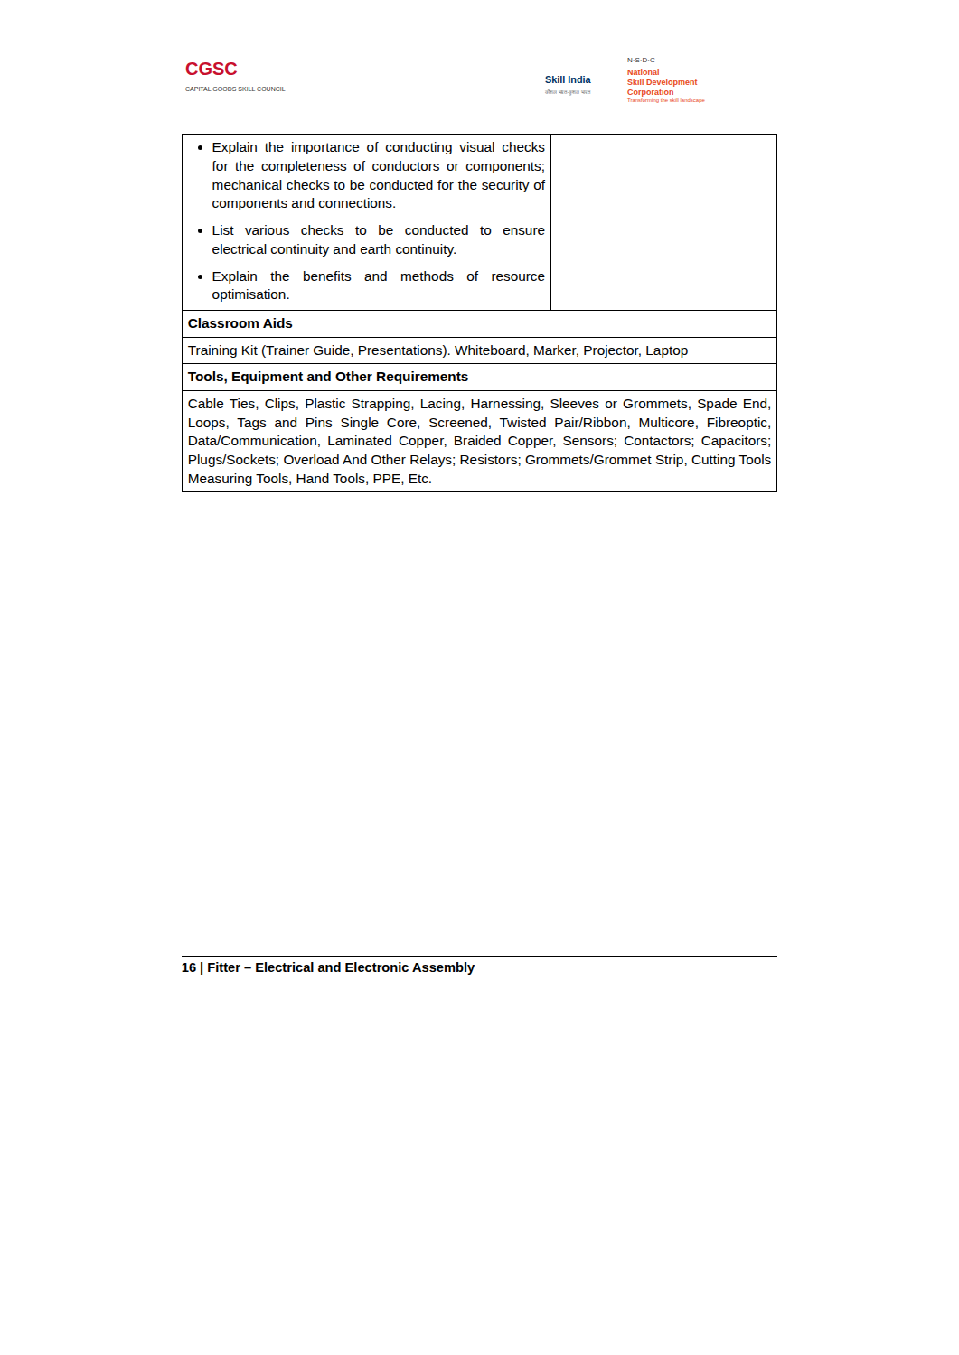| Explain the importance of conducting visual checks for the completeness of conductors or components; mechanical checks to be conducted for the security of components and connections. List various checks to be conducted to ensure electrical continuity and earth continuity. Explain the benefits and methods of resource optimisation. | |
| Classroom Aids |
| Training Kit (Trainer Guide, Presentations). Whiteboard, Marker, Projector, Laptop |
| Tools, Equipment and Other Requirements |
| Cable Ties, Clips, Plastic Strapping, Lacing, Harnessing, Sleeves or Grommets, Spade End, Loops, Tags and Pins Single Core, Screened, Twisted Pair/Ribbon, Multicore, Fibreoptic, Data/Communication, Laminated Copper, Braided Copper, Sensors; Contactors; Capacitors; Plugs/Sockets; Overload And Other Relays; Resistors; Grommets/Grommet Strip, Cutting Tools Measuring Tools, Hand Tools, PPE, Etc. |
16 | Fitter – Electrical and Electronic Assembly